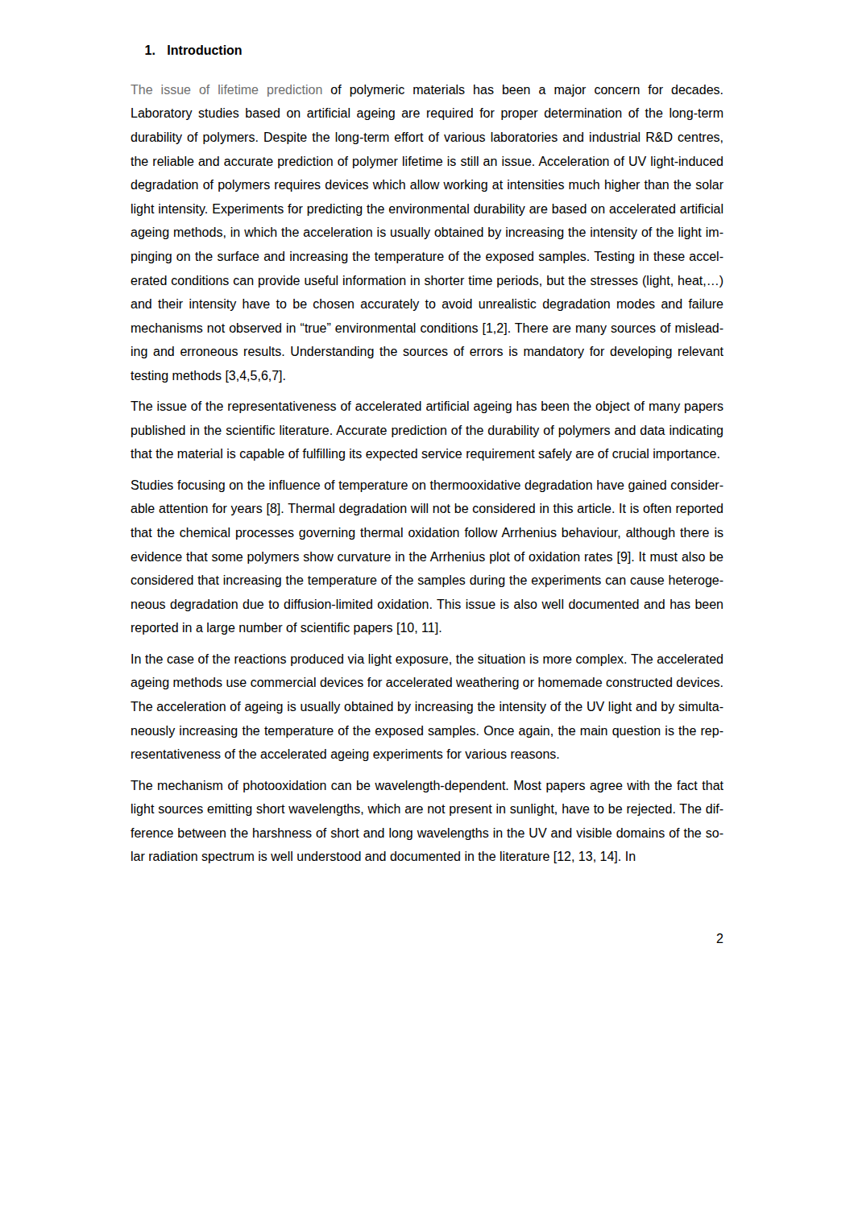1. Introduction
The issue of lifetime prediction of polymeric materials has been a major concern for decades. Laboratory studies based on artificial ageing are required for proper determination of the long-term durability of polymers. Despite the long-term effort of various laboratories and industrial R&D centres, the reliable and accurate prediction of polymer lifetime is still an issue. Acceleration of UV light-induced degradation of polymers requires devices which allow working at intensities much higher than the solar light intensity. Experiments for predicting the environmental durability are based on accelerated artificial ageing methods, in which the acceleration is usually obtained by increasing the intensity of the light impinging on the surface and increasing the temperature of the exposed samples. Testing in these accelerated conditions can provide useful information in shorter time periods, but the stresses (light, heat,…) and their intensity have to be chosen accurately to avoid unrealistic degradation modes and failure mechanisms not observed in “true” environmental conditions [1,2]. There are many sources of misleading and erroneous results. Understanding the sources of errors is mandatory for developing relevant testing methods [3,4,5,6,7].
The issue of the representativeness of accelerated artificial ageing has been the object of many papers published in the scientific literature. Accurate prediction of the durability of polymers and data indicating that the material is capable of fulfilling its expected service requirement safely are of crucial importance.
Studies focusing on the influence of temperature on thermooxidative degradation have gained considerable attention for years [8]. Thermal degradation will not be considered in this article. It is often reported that the chemical processes governing thermal oxidation follow Arrhenius behaviour, although there is evidence that some polymers show curvature in the Arrhenius plot of oxidation rates [9]. It must also be considered that increasing the temperature of the samples during the experiments can cause heterogeneous degradation due to diffusion-limited oxidation. This issue is also well documented and has been reported in a large number of scientific papers [10, 11].
In the case of the reactions produced via light exposure, the situation is more complex. The accelerated ageing methods use commercial devices for accelerated weathering or homemade constructed devices. The acceleration of ageing is usually obtained by increasing the intensity of the UV light and by simultaneously increasing the temperature of the exposed samples. Once again, the main question is the representativeness of the accelerated ageing experiments for various reasons.
The mechanism of photooxidation can be wavelength-dependent. Most papers agree with the fact that light sources emitting short wavelengths, which are not present in sunlight, have to be rejected. The difference between the harshness of short and long wavelengths in the UV and visible domains of the solar radiation spectrum is well understood and documented in the literature [12, 13, 14]. In
2